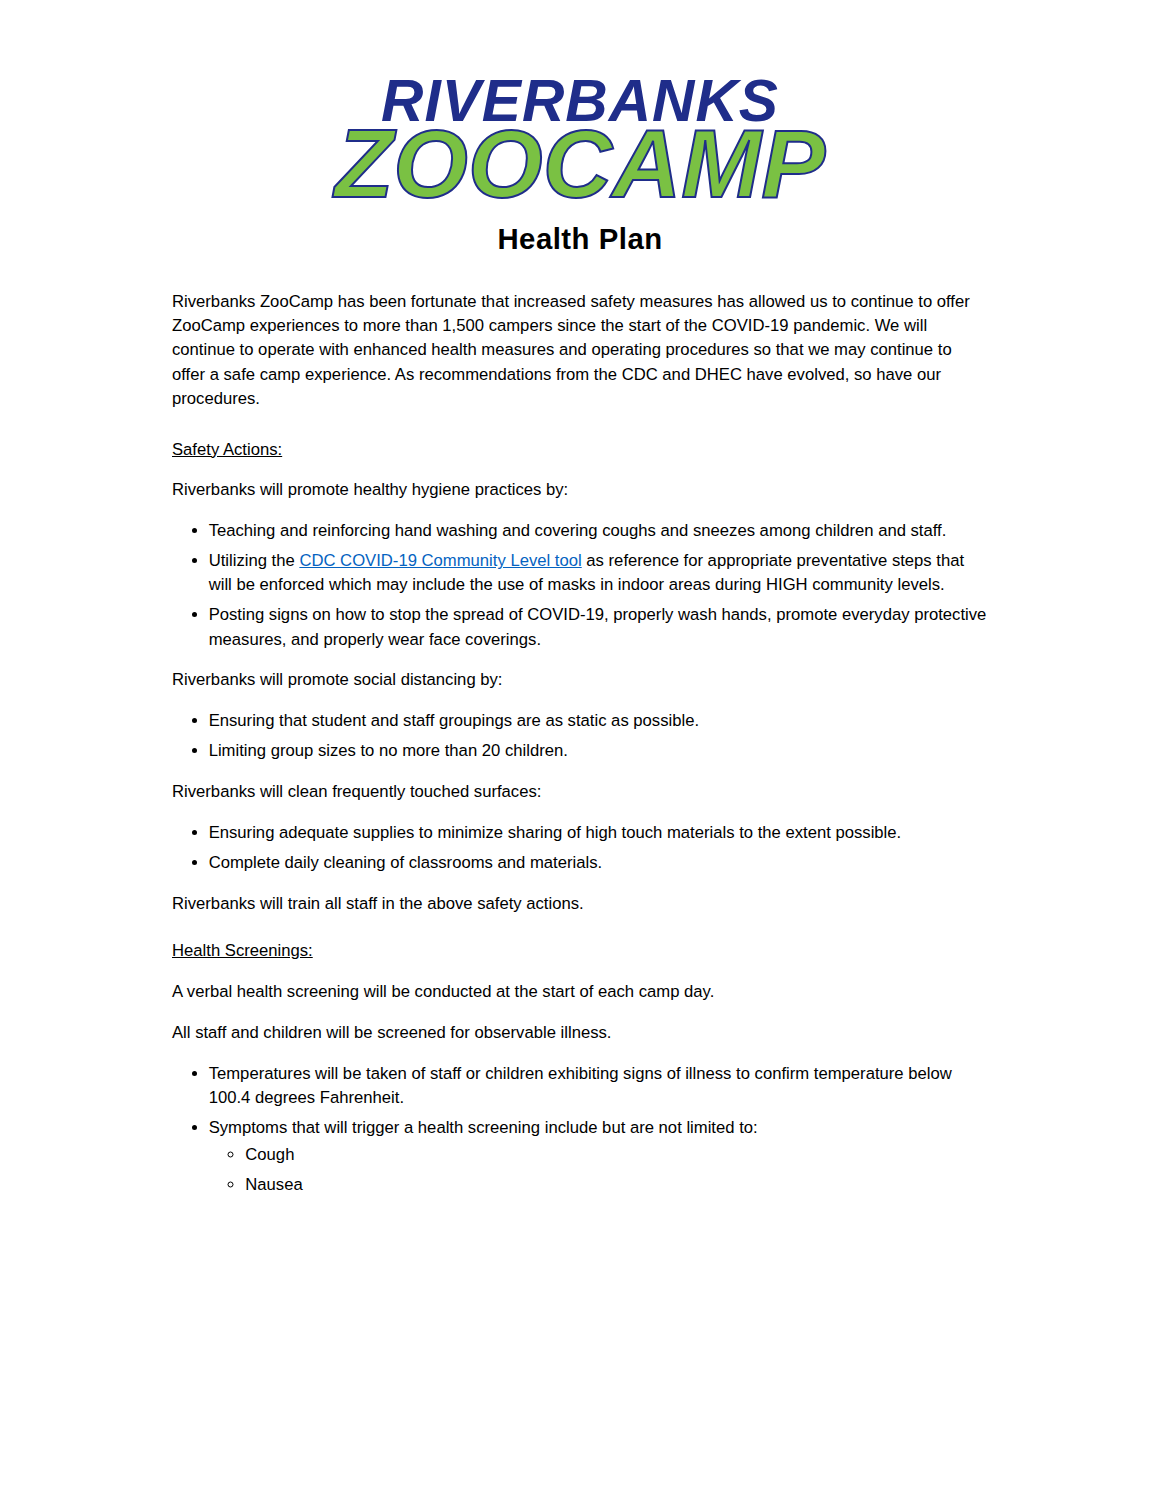RIVERBANKS ZOOCAMP
Health Plan
Riverbanks ZooCamp has been fortunate that increased safety measures has allowed us to continue to offer ZooCamp experiences to more than 1,500 campers since the start of the COVID-19 pandemic. We will continue to operate with enhanced health measures and operating procedures so that we may continue to offer a safe camp experience. As recommendations from the CDC and DHEC have evolved, so have our procedures.
Safety Actions:
Riverbanks will promote healthy hygiene practices by:
Teaching and reinforcing hand washing and covering coughs and sneezes among children and staff.
Utilizing the CDC COVID-19 Community Level tool as reference for appropriate preventative steps that will be enforced which may include the use of masks in indoor areas during HIGH community levels.
Posting signs on how to stop the spread of COVID-19, properly wash hands, promote everyday protective measures, and properly wear face coverings.
Riverbanks will promote social distancing by:
Ensuring that student and staff groupings are as static as possible.
Limiting group sizes to no more than 20 children.
Riverbanks will clean frequently touched surfaces:
Ensuring adequate supplies to minimize sharing of high touch materials to the extent possible.
Complete daily cleaning of classrooms and materials.
Riverbanks will train all staff in the above safety actions.
Health Screenings:
A verbal health screening will be conducted at the start of each camp day.
All staff and children will be screened for observable illness.
Temperatures will be taken of staff or children exhibiting signs of illness to confirm temperature below 100.4 degrees Fahrenheit.
Symptoms that will trigger a health screening include but are not limited to:
Cough
Nausea